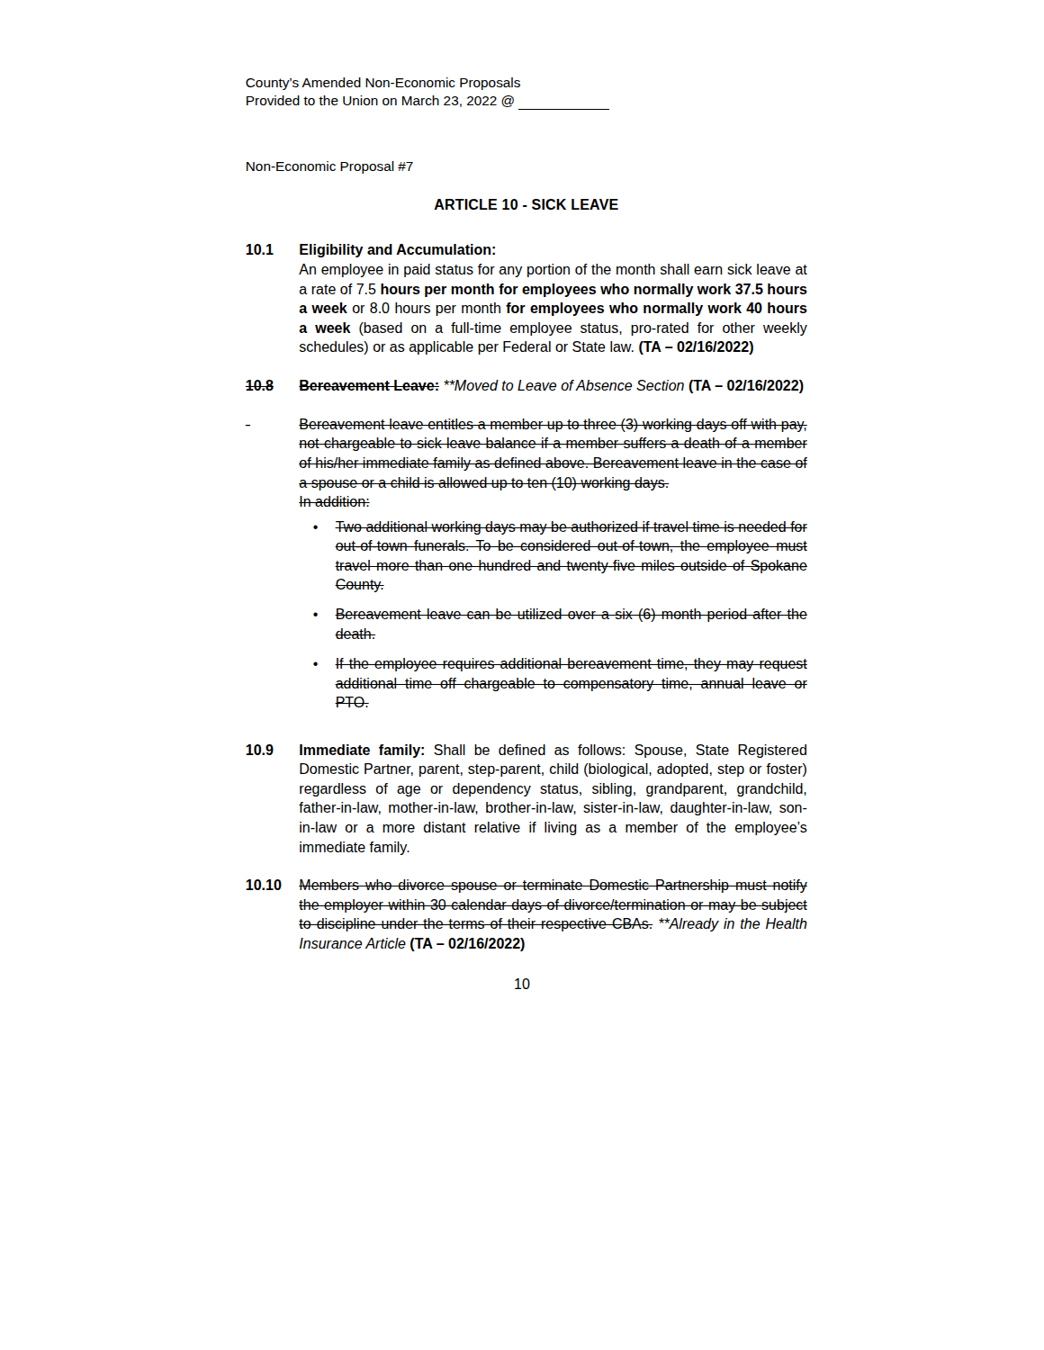County’s Amended Non-Economic Proposals
Provided to the Union on March 23, 2022 @
Non-Economic Proposal #7
ARTICLE 10 - SICK LEAVE
10.1
Eligibility and Accumulation:
An employee in paid status for any portion of the month shall earn sick leave at a rate of 7.5 hours per month for employees who normally work 37.5 hours a week or 8.0 hours per month for employees who normally work 40 hours a week (based on a full-time employee status, pro-rated for other weekly schedules) or as applicable per Federal or State law. (TA – 02/16/2022)
10.8
Bereavement Leave: **Moved to Leave of Absence Section (TA – 02/16/2022)
-
Bereavement leave entitles a member up to three (3) working days off with pay, not chargeable to sick leave balance if a member suffers a death of a member of his/her immediate family as defined above. Bereavement leave in the case of a spouse or a child is allowed up to ten (10) working days.
In addition:
Two additional working days may be authorized if travel time is needed for out-of-town funerals. To be considered out-of-town, the employee must travel more than one hundred and twenty-five miles outside of Spokane County.
Bereavement leave can be utilized over a six (6) month period after the death.
If the employee requires additional bereavement time, they may request additional time off chargeable to compensatory time, annual leave or PTO.
10.9
Immediate family: Shall be defined as follows: Spouse, State Registered Domestic Partner, parent, step-parent, child (biological, adopted, step or foster) regardless of age or dependency status, sibling, grandparent, grandchild, father-in-law, mother-in-law, brother-in-law, sister-in-law, daughter-in-law, son-in-law or a more distant relative if living as a member of the employee’s immediate family.
10.10
Members who divorce spouse or terminate Domestic Partnership must notify the employer within 30 calendar days of divorce/termination or may be subject to discipline under the terms of their respective CBAs. **Already in the Health Insurance Article (TA – 02/16/2022)
10